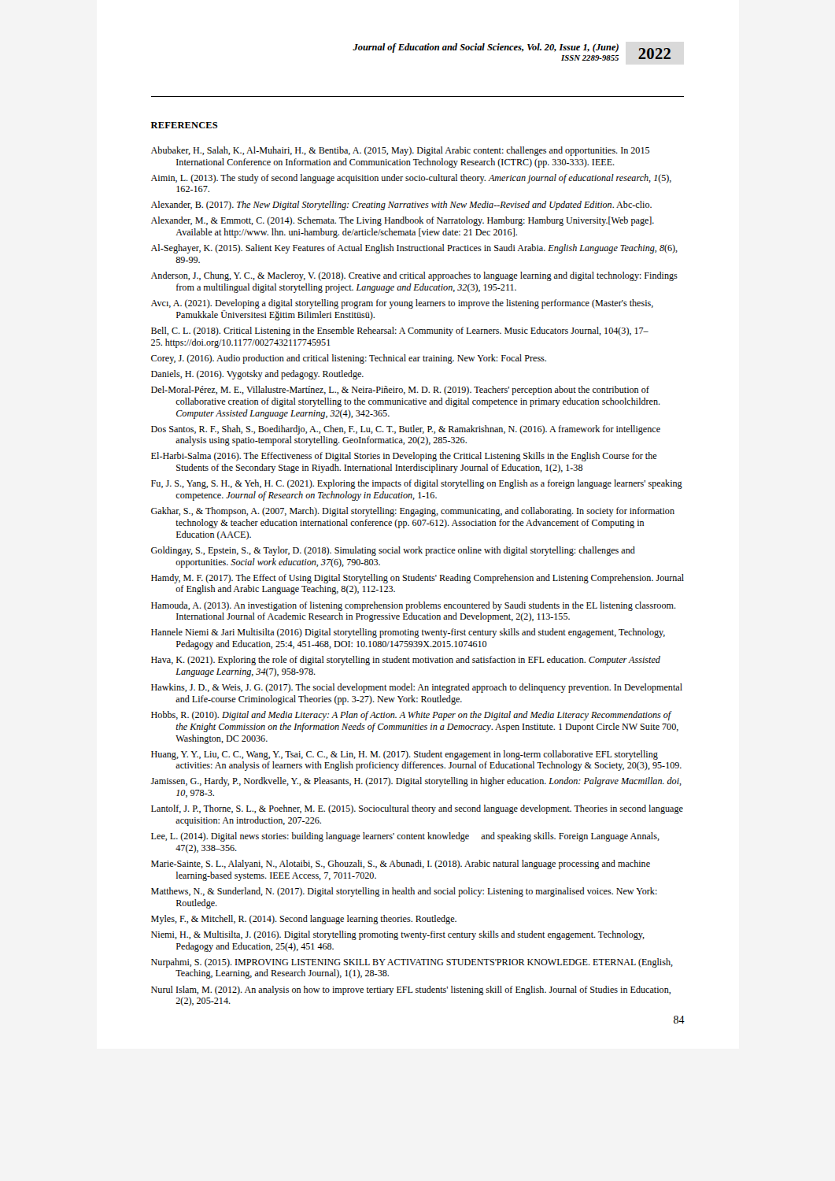| Journal of Education and Social Sciences, Vol. 20, Issue 1, (June) ISSN 2289-9855 | 2022 |
REFERENCES
Abubaker, H., Salah, K., Al-Muhairi, H., & Bentiba, A. (2015, May). Digital Arabic content: challenges and opportunities. In 2015 International Conference on Information and Communication Technology Research (ICTRC) (pp. 330-333). IEEE.
Aimin, L. (2013). The study of second language acquisition under socio-cultural theory. American journal of educational research, 1(5), 162-167.
Alexander, B. (2017). The New Digital Storytelling: Creating Narratives with New Media--Revised and Updated Edition. Abc-clio.
Alexander, M., & Emmott, C. (2014). Schemata. The Living Handbook of Narratology. Hamburg: Hamburg University.[Web page]. Available at http://www. lhn. uni-hamburg. de/article/schemata [view date: 21 Dec 2016].
Al-Seghayer, K. (2015). Salient Key Features of Actual English Instructional Practices in Saudi Arabia. English Language Teaching, 8(6), 89-99.
Anderson, J., Chung, Y. C., & Macleroy, V. (2018). Creative and critical approaches to language learning and digital technology: Findings from a multilingual digital storytelling project. Language and Education, 32(3), 195-211.
Avcı, A. (2021). Developing a digital storytelling program for young learners to improve the listening performance (Master's thesis, Pamukkale Üniversitesi Eğitim Bilimleri Enstitüsü).
Bell, C. L. (2018). Critical Listening in the Ensemble Rehearsal: A Community of Learners. Music Educators Journal, 104(3), 17–
25. https://doi.org/10.1177/0027432117745951
Corey, J. (2016). Audio production and critical listening: Technical ear training. New York: Focal Press.
Daniels, H. (2016). Vygotsky and pedagogy. Routledge.
Del-Moral-Pérez, M. E., Villalustre-Martínez, L., & Neira-Piñeiro, M. D. R. (2019). Teachers' perception about the contribution of collaborative creation of digital storytelling to the communicative and digital competence in primary education schoolchildren. Computer Assisted Language Learning, 32(4), 342-365.
Dos Santos, R. F., Shah, S., Boedihardjo, A., Chen, F., Lu, C. T., Butler, P., & Ramakrishnan, N. (2016). A framework for intelligence analysis using spatio-temporal storytelling. GeoInformatica, 20(2), 285-326.
El-Harbi-Salma (2016). The Effectiveness of Digital Stories in Developing the Critical Listening Skills in the English Course for the Students of the Secondary Stage in Riyadh. International Interdisciplinary Journal of Education, 1(2), 1-38
Fu, J. S., Yang, S. H., & Yeh, H. C. (2021). Exploring the impacts of digital storytelling on English as a foreign language learners' speaking competence. Journal of Research on Technology in Education, 1-16.
Gakhar, S., & Thompson, A. (2007, March). Digital storytelling: Engaging, communicating, and collaborating. In society for information technology & teacher education international conference (pp. 607-612). Association for the Advancement of Computing in Education (AACE).
Goldingay, S., Epstein, S., & Taylor, D. (2018). Simulating social work practice online with digital storytelling: challenges and opportunities. Social work education, 37(6), 790-803.
Hamdy, M. F. (2017). The Effect of Using Digital Storytelling on Students' Reading Comprehension and Listening Comprehension. Journal of English and Arabic Language Teaching, 8(2), 112-123.
Hamouda, A. (2013). An investigation of listening comprehension problems encountered by Saudi students in the EL listening classroom. International Journal of Academic Research in Progressive Education and Development, 2(2), 113-155.
Hannele Niemi & Jari Multisilta (2016) Digital storytelling promoting twenty-first century skills and student engagement, Technology, Pedagogy and Education, 25:4, 451-468, DOI: 10.1080/1475939X.2015.1074610
Hava, K. (2021). Exploring the role of digital storytelling in student motivation and satisfaction in EFL education. Computer Assisted Language Learning, 34(7), 958-978.
Hawkins, J. D., & Weis, J. G. (2017). The social development model: An integrated approach to delinquency prevention. In Developmental and Life-course Criminological Theories (pp. 3-27). New York: Routledge.
Hobbs, R. (2010). Digital and Media Literacy: A Plan of Action. A White Paper on the Digital and Media Literacy Recommendations of the Knight Commission on the Information Needs of Communities in a Democracy. Aspen Institute. 1 Dupont Circle NW Suite 700, Washington, DC 20036.
Huang, Y. Y., Liu, C. C., Wang, Y., Tsai, C. C., & Lin, H. M. (2017). Student engagement in long-term collaborative EFL storytelling activities: An analysis of learners with English proficiency differences. Journal of Educational Technology & Society, 20(3), 95-109.
Jamissen, G., Hardy, P., Nordkvelle, Y., & Pleasants, H. (2017). Digital storytelling in higher education. London: Palgrave Macmillan. doi, 10, 978-3.
Lantolf, J. P., Thorne, S. L., & Poehner, M. E. (2015). Sociocultural theory and second language development. Theories in second language acquisition: An introduction, 207-226.
Lee, L. (2014). Digital news stories: building language learners' content knowledge and speaking skills. Foreign Language Annals, 47(2), 338–356.
Marie-Sainte, S. L., Alalyani, N., Alotaibi, S., Ghouzali, S., & Abunadi, I. (2018). Arabic natural language processing and machine learning-based systems. IEEE Access, 7, 7011-7020.
Matthews, N., & Sunderland, N. (2017). Digital storytelling in health and social policy: Listening to marginalised voices. New York: Routledge.
Myles, F., & Mitchell, R. (2014). Second language learning theories. Routledge.
Niemi, H., & Multisilta, J. (2016). Digital storytelling promoting twenty-first century skills and student engagement. Technology, Pedagogy and Education, 25(4), 451 468.
Nurpahmi, S. (2015). IMPROVING LISTENING SKILL BY ACTIVATING STUDENTS'PRIOR KNOWLEDGE. ETERNAL (English, Teaching, Learning, and Research Journal), 1(1), 28-38.
Nurul Islam, M. (2012). An analysis on how to improve tertiary EFL students' listening skill of English. Journal of Studies in Education, 2(2), 205-214.
84